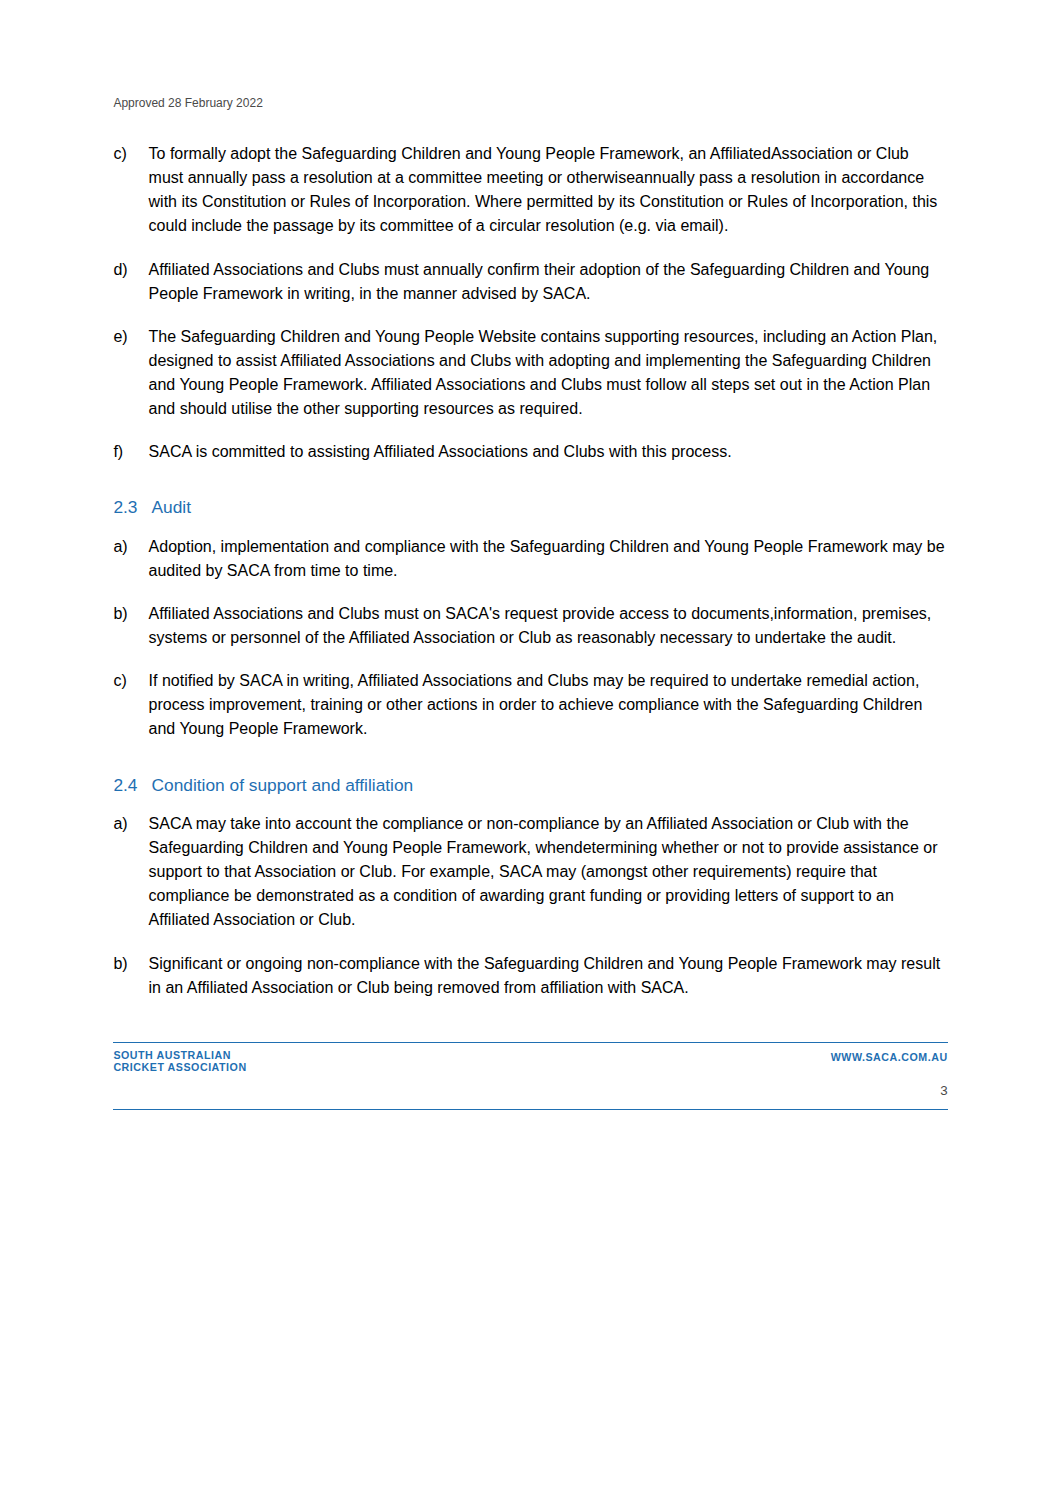Approved 28 February 2022
c) To formally adopt the Safeguarding Children and Young People Framework, an AffiliatedAssociation or Club must annually pass a resolution at a committee meeting or otherwiseannually pass a resolution in accordance with its Constitution or Rules of Incorporation. Where permitted by its Constitution or Rules of Incorporation, this could include the passage by its committee of a circular resolution (e.g. via email).
d) Affiliated Associations and Clubs must annually confirm their adoption of the Safeguarding Children and Young People Framework in writing, in the manner advised by SACA.
e) The Safeguarding Children and Young People Website contains supporting resources, including an Action Plan, designed to assist Affiliated Associations and Clubs with adopting and implementing the Safeguarding Children and Young People Framework. Affiliated Associations and Clubs must follow all steps set out in the Action Plan and should utilise the other supporting resources as required.
f) SACA is committed to assisting Affiliated Associations and Clubs with this process.
2.3 Audit
a) Adoption, implementation and compliance with the Safeguarding Children and Young People Framework may be audited by SACA from time to time.
b) Affiliated Associations and Clubs must on SACA's request provide access to documents,information, premises, systems or personnel of the Affiliated Association or Club as reasonably necessary to undertake the audit.
c) If notified by SACA in writing, Affiliated Associations and Clubs may be required to undertake remedial action, process improvement, training or other actions in order to achieve compliance with the Safeguarding Children and Young People Framework.
2.4 Condition of support and affiliation
a) SACA may take into account the compliance or non-compliance by an Affiliated Association or Club with the Safeguarding Children and Young People Framework, whendetermining whether or not to provide assistance or support to that Association or Club. For example, SACA may (amongst other requirements) require that compliance be demonstrated as a condition of awarding grant funding or providing letters of support to an Affiliated Association or Club.
b) Significant or ongoing non-compliance with the Safeguarding Children and Young People Framework may result in an Affiliated Association or Club being removed from affiliation with SACA.
SOUTH AUSTRALIAN
CRICKET ASSOCIATION
WWW.SACA.COM.AU
3